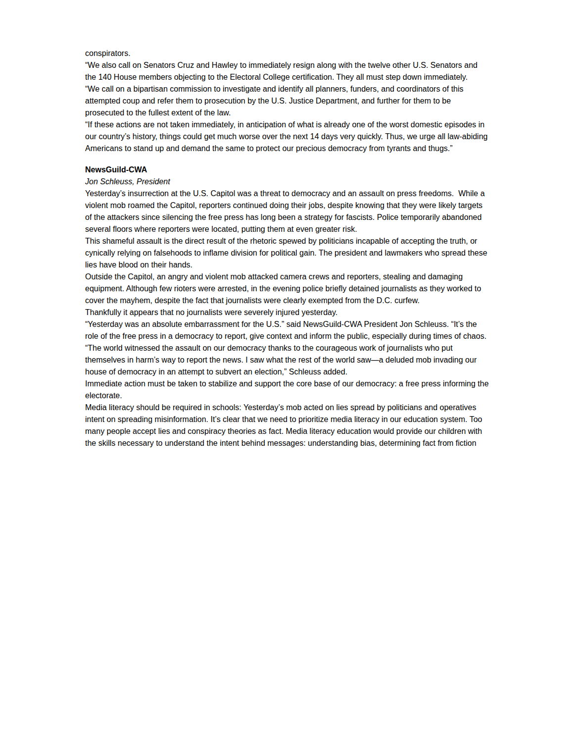conspirators.
“We also call on Senators Cruz and Hawley to immediately resign along with the twelve other U.S. Senators and the 140 House members objecting to the Electoral College certification. They all must step down immediately.
“We call on a bipartisan commission to investigate and identify all planners, funders, and coordinators of this attempted coup and refer them to prosecution by the U.S. Justice Department, and further for them to be prosecuted to the fullest extent of the law.
“If these actions are not taken immediately, in anticipation of what is already one of the worst domestic episodes in our country’s history, things could get much worse over the next 14 days very quickly. Thus, we urge all law-abiding Americans to stand up and demand the same to protect our precious democracy from tyrants and thugs.”
NewsGuild-CWA
Jon Schleuss, President
Yesterday’s insurrection at the U.S. Capitol was a threat to democracy and an assault on press freedoms. While a violent mob roamed the Capitol, reporters continued doing their jobs, despite knowing that they were likely targets of the attackers since silencing the free press has long been a strategy for fascists. Police temporarily abandoned several floors where reporters were located, putting them at even greater risk.
This shameful assault is the direct result of the rhetoric spewed by politicians incapable of accepting the truth, or cynically relying on falsehoods to inflame division for political gain. The president and lawmakers who spread these lies have blood on their hands.
Outside the Capitol, an angry and violent mob attacked camera crews and reporters, stealing and damaging equipment. Although few rioters were arrested, in the evening police briefly detained journalists as they worked to cover the mayhem, despite the fact that journalists were clearly exempted from the D.C. curfew.
Thankfully it appears that no journalists were severely injured yesterday.
“Yesterday was an absolute embarrassment for the U.S.” said NewsGuild-CWA President Jon Schleuss. “It’s the role of the free press in a democracy to report, give context and inform the public, especially during times of chaos.
“The world witnessed the assault on our democracy thanks to the courageous work of journalists who put themselves in harm’s way to report the news. I saw what the rest of the world saw—a deluded mob invading our house of democracy in an attempt to subvert an election,” Schleuss added.
Immediate action must be taken to stabilize and support the core base of our democracy: a free press informing the electorate.
Media literacy should be required in schools: Yesterday’s mob acted on lies spread by politicians and operatives intent on spreading misinformation. It’s clear that we need to prioritize media literacy in our education system. Too many people accept lies and conspiracy theories as fact. Media literacy education would provide our children with the skills necessary to understand the intent behind messages: understanding bias, determining fact from fiction